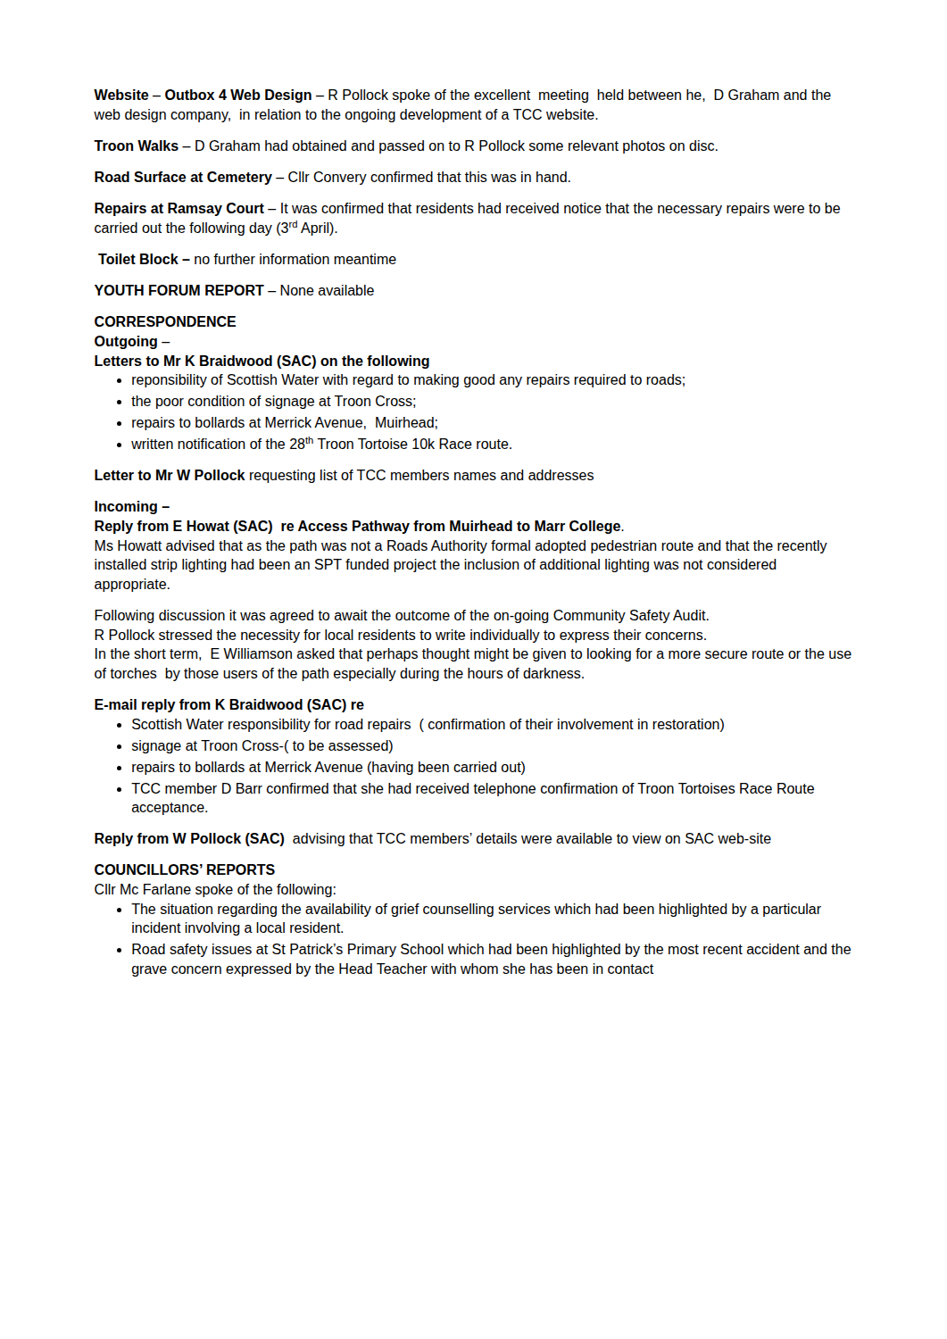Website – Outbox 4 Web Design – R Pollock spoke of the excellent meeting held between he, D Graham and the web design company, in relation to the ongoing development of a TCC website.
Troon Walks – D Graham had obtained and passed on to R Pollock some relevant photos on disc.
Road Surface at Cemetery – Cllr Convery confirmed that this was in hand.
Repairs at Ramsay Court – It was confirmed that residents had received notice that the necessary repairs were to be carried out the following day (3rd April).
Toilet Block – no further information meantime
YOUTH FORUM REPORT – None available
CORRESPONDENCE
Outgoing –
Letters to Mr K Braidwood (SAC) on the following
reponsibility of Scottish Water with regard to making good any repairs required to roads;
the poor condition of signage at Troon Cross;
repairs to bollards at Merrick Avenue, Muirhead;
written notification of the 28th Troon Tortoise 10k Race route.
Letter to Mr W Pollock requesting list of TCC members names and addresses
Incoming –
Reply from E Howat (SAC) re Access Pathway from Muirhead to Marr College.
Ms Howatt advised that as the path was not a Roads Authority formal adopted pedestrian route and that the recently installed strip lighting had been an SPT funded project the inclusion of additional lighting was not considered appropriate.
Following discussion it was agreed to await the outcome of the on-going Community Safety Audit.
R Pollock stressed the necessity for local residents to write individually to express their concerns.
In the short term, E Williamson asked that perhaps thought might be given to looking for a more secure route or the use of torches by those users of the path especially during the hours of darkness.
E-mail reply from K Braidwood (SAC) re
Scottish Water responsibility for road repairs ( confirmation of their involvement in restoration)
signage at Troon Cross-( to be assessed)
repairs to bollards at Merrick Avenue (having been carried out)
TCC member D Barr confirmed that she had received telephone confirmation of Troon Tortoises Race Route acceptance.
Reply from W Pollock (SAC) advising that TCC members’ details were available to view on SAC web-site
COUNCILLORS’ REPORTS
Cllr Mc Farlane spoke of the following:
The situation regarding the availability of grief counselling services which had been highlighted by a particular incident involving a local resident.
Road safety issues at St Patrick’s Primary School which had been highlighted by the most recent accident and the grave concern expressed by the Head Teacher with whom she has been in contact